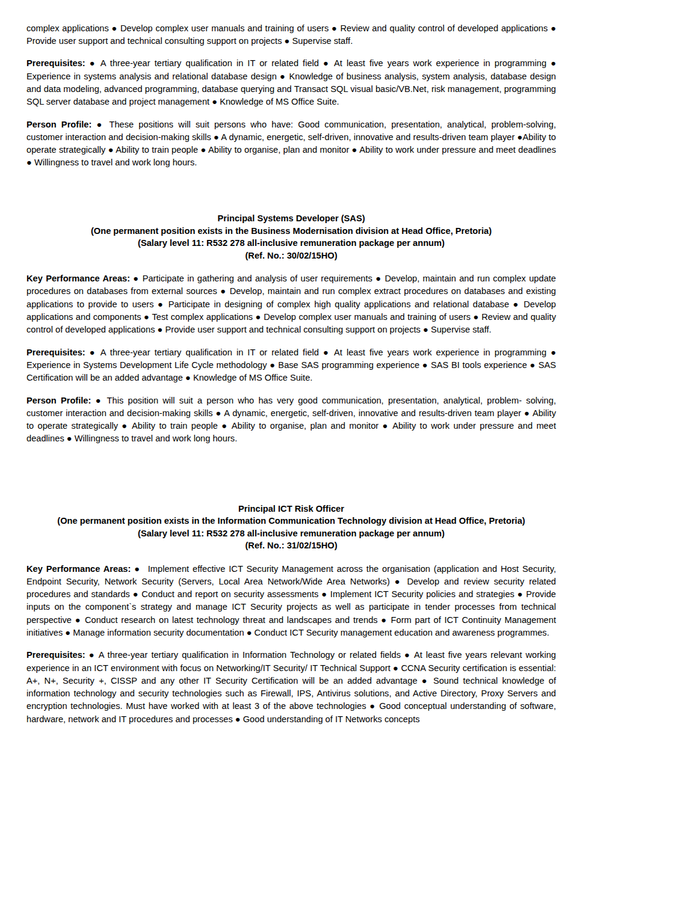complex applications ● Develop complex user manuals and training of users ● Review and quality control of developed applications ● Provide user support and technical consulting support on projects ● Supervise staff.
Prerequisites: ● A three-year tertiary qualification in IT or related field ● At least five years work experience in programming ● Experience in systems analysis and relational database design ● Knowledge of business analysis, system analysis, database design and data modeling, advanced programming, database querying and Transact SQL visual basic/VB.Net, risk management, programming SQL server database and project management ● Knowledge of MS Office Suite.
Person Profile: ● These positions will suit persons who have: Good communication, presentation, analytical, problem-solving, customer interaction and decision-making skills ● A dynamic, energetic, self-driven, innovative and results-driven team player ●Ability to operate strategically ● Ability to train people ● Ability to organise, plan and monitor ● Ability to work under pressure and meet deadlines ● Willingness to travel and work long hours.
Principal Systems Developer (SAS) (One permanent position exists in the Business Modernisation division at Head Office, Pretoria) (Salary level 11: R532 278 all-inclusive remuneration package per annum) (Ref. No.: 30/02/15HO)
Key Performance Areas: ● Participate in gathering and analysis of user requirements ● Develop, maintain and run complex update procedures on databases from external sources ● Develop, maintain and run complex extract procedures on databases and existing applications to provide to users ● Participate in designing of complex high quality applications and relational database ● Develop applications and components ● Test complex applications ● Develop complex user manuals and training of users ● Review and quality control of developed applications ● Provide user support and technical consulting support on projects ● Supervise staff.
Prerequisites: ● A three-year tertiary qualification in IT or related field ● At least five years work experience in programming ● Experience in Systems Development Life Cycle methodology ● Base SAS programming experience ● SAS BI tools experience ● SAS Certification will be an added advantage ● Knowledge of MS Office Suite.
Person Profile: ● This position will suit a person who has very good communication, presentation, analytical, problem- solving, customer interaction and decision-making skills ● A dynamic, energetic, self-driven, innovative and results-driven team player ● Ability to operate strategically ● Ability to train people ● Ability to organise, plan and monitor ● Ability to work under pressure and meet deadlines ● Willingness to travel and work long hours.
Principal ICT Risk Officer (One permanent position exists in the Information Communication Technology division at Head Office, Pretoria) (Salary level 11: R532 278 all-inclusive remuneration package per annum) (Ref. No.: 31/02/15HO)
Key Performance Areas: ● Implement effective ICT Security Management across the organisation (application and Host Security, Endpoint Security, Network Security (Servers, Local Area Network/Wide Area Networks) ● Develop and review security related procedures and standards ● Conduct and report on security assessments ● Implement ICT Security policies and strategies ● Provide inputs on the component`s strategy and manage ICT Security projects as well as participate in tender processes from technical perspective ● Conduct research on latest technology threat and landscapes and trends ● Form part of ICT Continuity Management initiatives ● Manage information security documentation ● Conduct ICT Security management education and awareness programmes.
Prerequisites: ● A three-year tertiary qualification in Information Technology or related fields ● At least five years relevant working experience in an ICT environment with focus on Networking/IT Security/ IT Technical Support ● CCNA Security certification is essential: A+, N+, Security +, CISSP and any other IT Security Certification will be an added advantage ● Sound technical knowledge of information technology and security technologies such as Firewall, IPS, Antivirus solutions, and Active Directory, Proxy Servers and encryption technologies. Must have worked with at least 3 of the above technologies ● Good conceptual understanding of software, hardware, network and IT procedures and processes ● Good understanding of IT Networks concepts